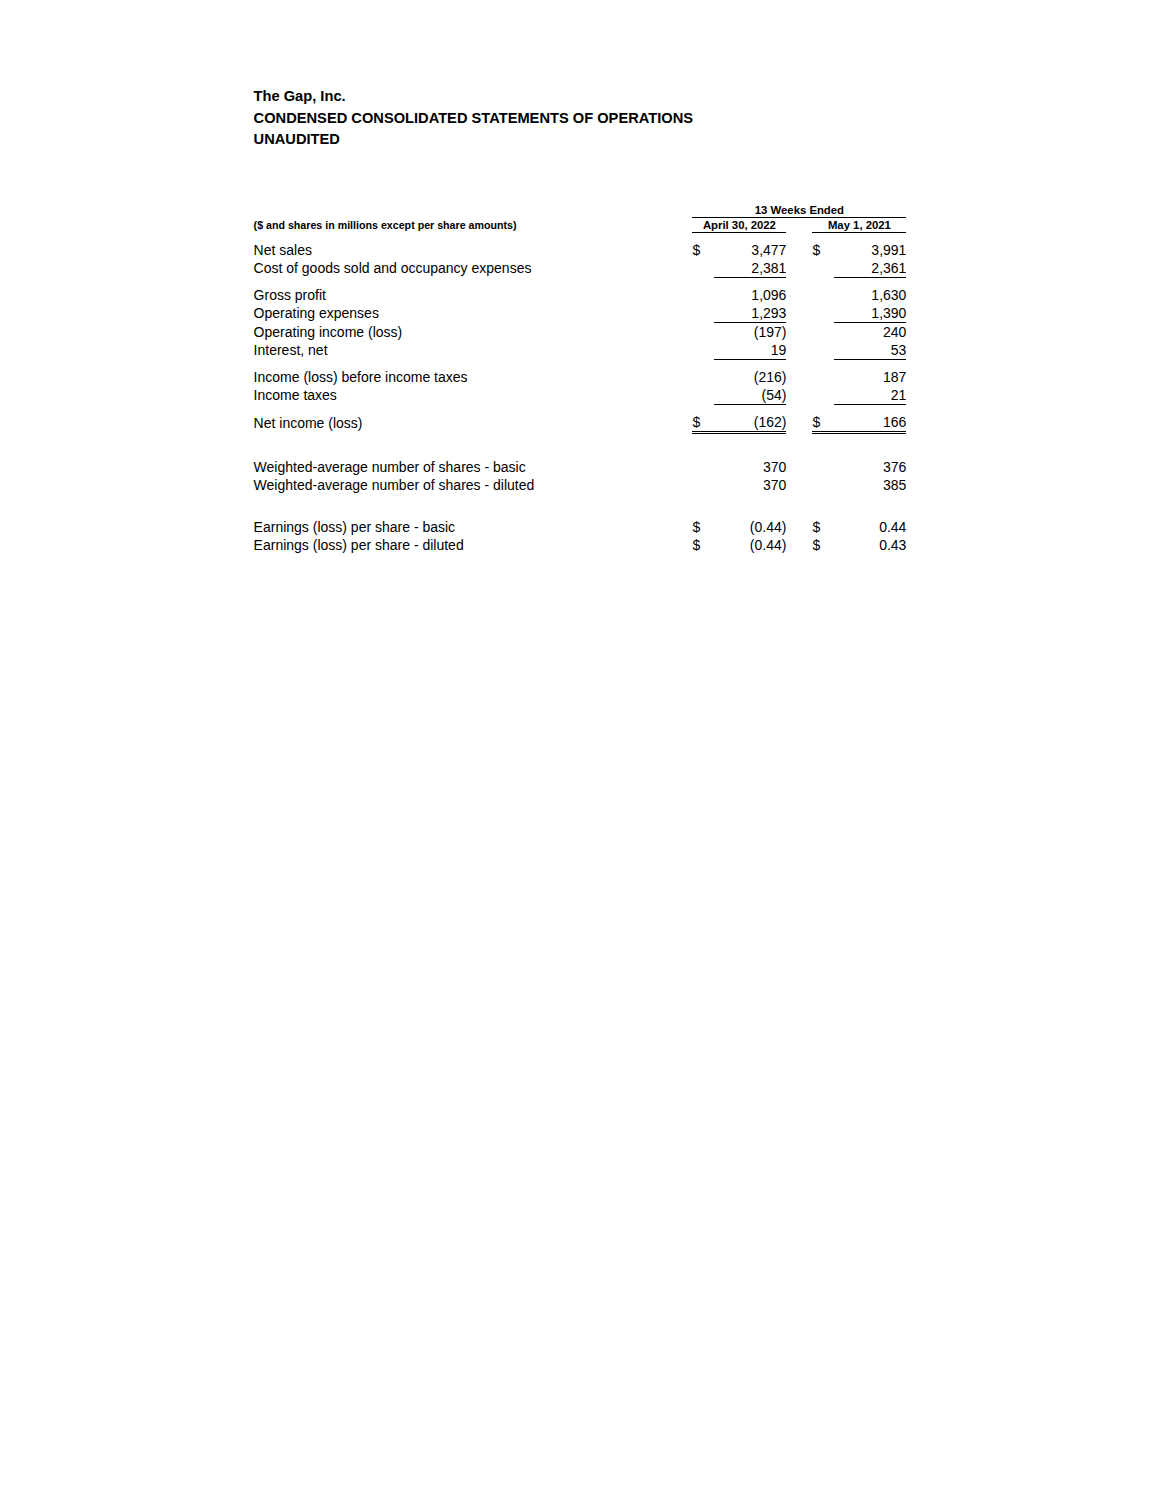The Gap, Inc.
CONDENSED CONSOLIDATED STATEMENTS OF OPERATIONS
UNAUDITED
| | | 13 Weeks Ended |
| ($ and shares in millions except per share amounts) | | April 30, 2022 | | May 1, 2021 |
| Net sales | | $ | 3,477 | | $ | 3,991 |
| Cost of goods sold and occupancy expenses | | | 2,381 | | | 2,361 |
| Gross profit | | | 1,096 | | | 1,630 |
| Operating expenses | | | 1,293 | | | 1,390 |
| Operating income (loss) | | | (197) | | | 240 |
| Interest, net | | | 19 | | | 53 |
| Income (loss) before income taxes | | | (216) | | | 187 |
| Income taxes | | | (54) | | | 21 |
| Net income (loss) | | $ | (162) | | $ | 166 |
| Weighted-average number of shares - basic | | | 370 | | | 376 |
| Weighted-average number of shares - diluted | | | 370 | | | 385 |
| Earnings (loss) per share - basic | | $ | (0.44) | | $ | 0.44 |
| Earnings (loss) per share - diluted | | $ | (0.44) | | $ | 0.43 |